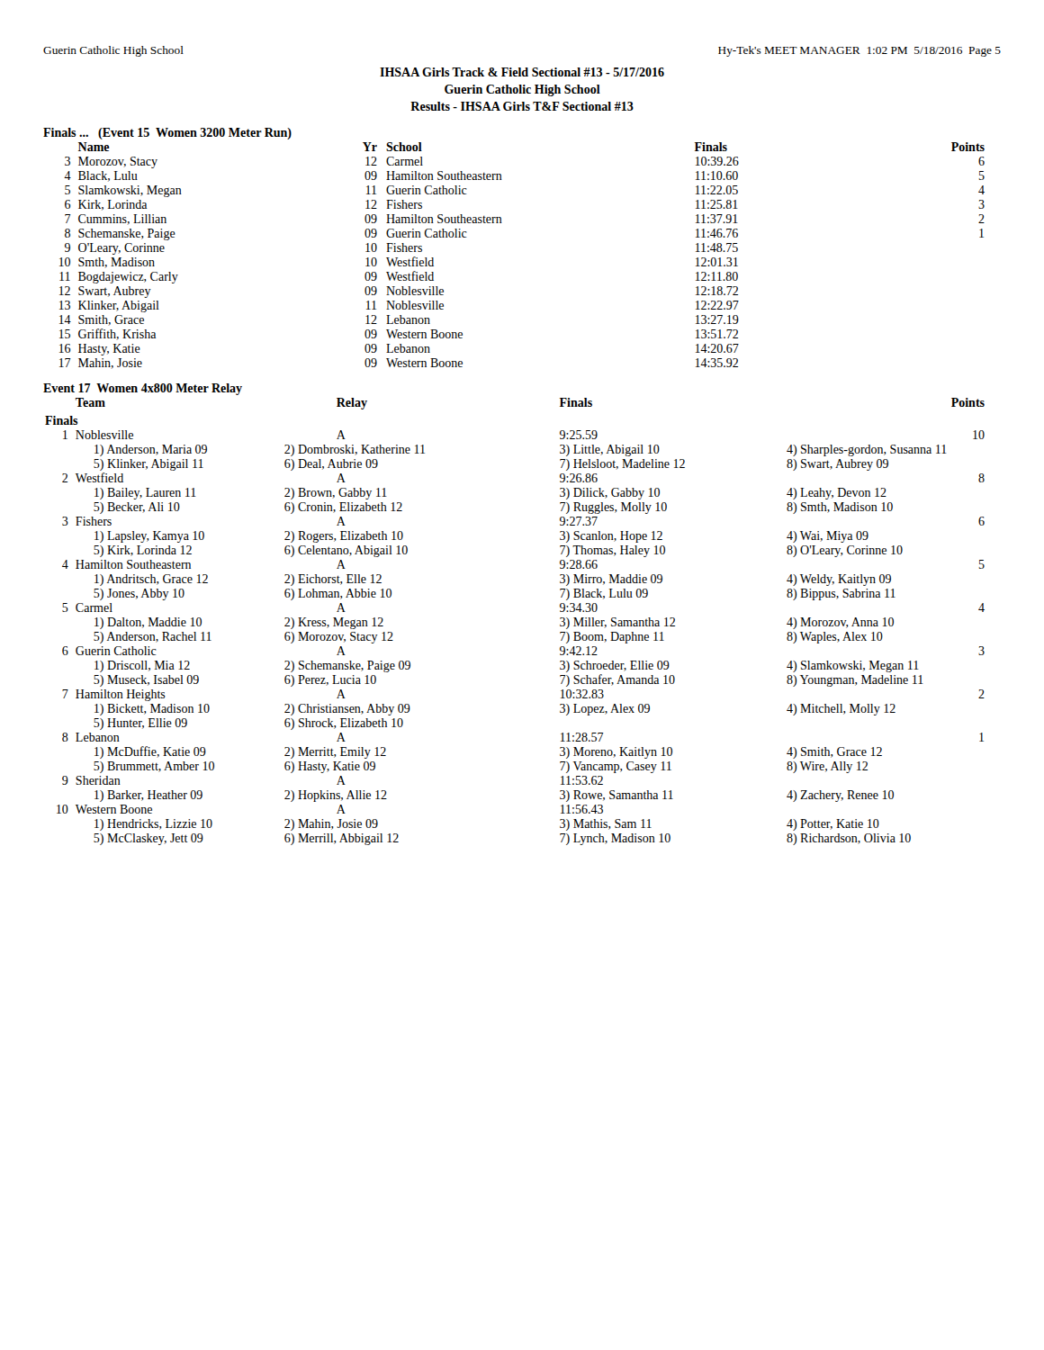Guerin Catholic High School
Hy-Tek's MEET MANAGER 1:02 PM 5/18/2016 Page 5
IHSAA Girls Track & Field Sectional #13 - 5/17/2016
Guerin Catholic High School
Results - IHSAA Girls T&F Sectional #13
Finals ... (Event 15 Women 3200 Meter Run)
| | Name | Yr | School | Finals | Points |
| --- | --- | --- | --- | --- | --- |
| 3 | Morozov, Stacy | 12 | Carmel | 10:39.26 | 6 |
| 4 | Black, Lulu | 09 | Hamilton Southeastern | 11:10.60 | 5 |
| 5 | Slamkowski, Megan | 11 | Guerin Catholic | 11:22.05 | 4 |
| 6 | Kirk, Lorinda | 12 | Fishers | 11:25.81 | 3 |
| 7 | Cummins, Lillian | 09 | Hamilton Southeastern | 11:37.91 | 2 |
| 8 | Schemanske, Paige | 09 | Guerin Catholic | 11:46.76 | 1 |
| 9 | O'Leary, Corinne | 10 | Fishers | 11:48.75 | |
| 10 | Smth, Madison | 10 | Westfield | 12:01.31 | |
| 11 | Bogdajewicz, Carly | 09 | Westfield | 12:11.80 | |
| 12 | Swart, Aubrey | 09 | Noblesville | 12:18.72 | |
| 13 | Klinker, Abigail | 11 | Noblesville | 12:22.97 | |
| 14 | Smith, Grace | 12 | Lebanon | 13:27.19 | |
| 15 | Griffith, Krisha | 09 | Western Boone | 13:51.72 | |
| 16 | Hasty, Katie | 09 | Lebanon | 14:20.67 | |
| 17 | Mahin, Josie | 09 | Western Boone | 14:35.92 | |
Event 17 Women 4x800 Meter Relay
| | Team | Relay | | Finals | Points |
| --- | --- | --- | --- | --- | --- |
| Finals |
| 1 | Noblesville | A | | 9:25.59 | 10 |
| | 1) Anderson, Maria 09 | 2) Dombroski, Katherine 11 | 3) Little, Abigail 10 | 4) Sharples-gordon, Susanna 11 |
| | 5) Klinker, Abigail 11 | 6) Deal, Aubrie 09 | 7) Helsloot, Madeline 12 | 8) Swart, Aubrey 09 |
| 2 | Westfield | A | | 9:26.86 | 8 |
| | 1) Bailey, Lauren 11 | 2) Brown, Gabby 11 | 3) Dilick, Gabby 10 | 4) Leahy, Devon 12 |
| | 5) Becker, Ali 10 | 6) Cronin, Elizabeth 12 | 7) Ruggles, Molly 10 | 8) Smth, Madison 10 |
| 3 | Fishers | A | | 9:27.37 | 6 |
| | 1) Lapsley, Kamya 10 | 2) Rogers, Elizabeth 10 | 3) Scanlon, Hope 12 | 4) Wai, Miya 09 |
| | 5) Kirk, Lorinda 12 | 6) Celentano, Abigail 10 | 7) Thomas, Haley 10 | 8) O'Leary, Corinne 10 |
| 4 | Hamilton Southeastern | A | | 9:28.66 | 5 |
| | 1) Andritsch, Grace 12 | 2) Eichorst, Elle 12 | 3) Mirro, Maddie 09 | 4) Weldy, Kaitlyn 09 |
| | 5) Jones, Abby 10 | 6) Lohman, Abbie 10 | 7) Black, Lulu 09 | 8) Bippus, Sabrina 11 |
| 5 | Carmel | A | | 9:34.30 | 4 |
| | 1) Dalton, Maddie 10 | 2) Kress, Megan 12 | 3) Miller, Samantha 12 | 4) Morozov, Anna 10 |
| | 5) Anderson, Rachel 11 | 6) Morozov, Stacy 12 | 7) Boom, Daphne 11 | 8) Waples, Alex 10 |
| 6 | Guerin Catholic | A | | 9:42.12 | 3 |
| | 1) Driscoll, Mia 12 | 2) Schemanske, Paige 09 | 3) Schroeder, Ellie 09 | 4) Slamkowski, Megan 11 |
| | 5) Museck, Isabel 09 | 6) Perez, Lucia 10 | 7) Schafer, Amanda 10 | 8) Youngman, Madeline 11 |
| 7 | Hamilton Heights | A | | 10:32.83 | 2 |
| | 1) Bickett, Madison 10 | 2) Christiansen, Abby 09 | 3) Lopez, Alex 09 | 4) Mitchell, Molly 12 |
| | 5) Hunter, Ellie 09 | 6) Shrock, Elizabeth 10 | | |
| 8 | Lebanon | A | | 11:28.57 | 1 |
| | 1) McDuffie, Katie 09 | 2) Merritt, Emily 12 | 3) Moreno, Kaitlyn 10 | 4) Smith, Grace 12 |
| | 5) Brummett, Amber 10 | 6) Hasty, Katie 09 | 7) Vancamp, Casey 11 | 8) Wire, Ally 12 |
| 9 | Sheridan | A | | 11:53.62 | |
| | 1) Barker, Heather 09 | 2) Hopkins, Allie 12 | 3) Rowe, Samantha 11 | 4) Zachery, Renee 10 |
| 10 | Western Boone | A | | 11:56.43 | |
| | 1) Hendricks, Lizzie 10 | 2) Mahin, Josie 09 | 3) Mathis, Sam 11 | 4) Potter, Katie 10 |
| | 5) McClaskey, Jett 09 | 6) Merrill, Abbigail 12 | 7) Lynch, Madison 10 | 8) Richardson, Olivia 10 |